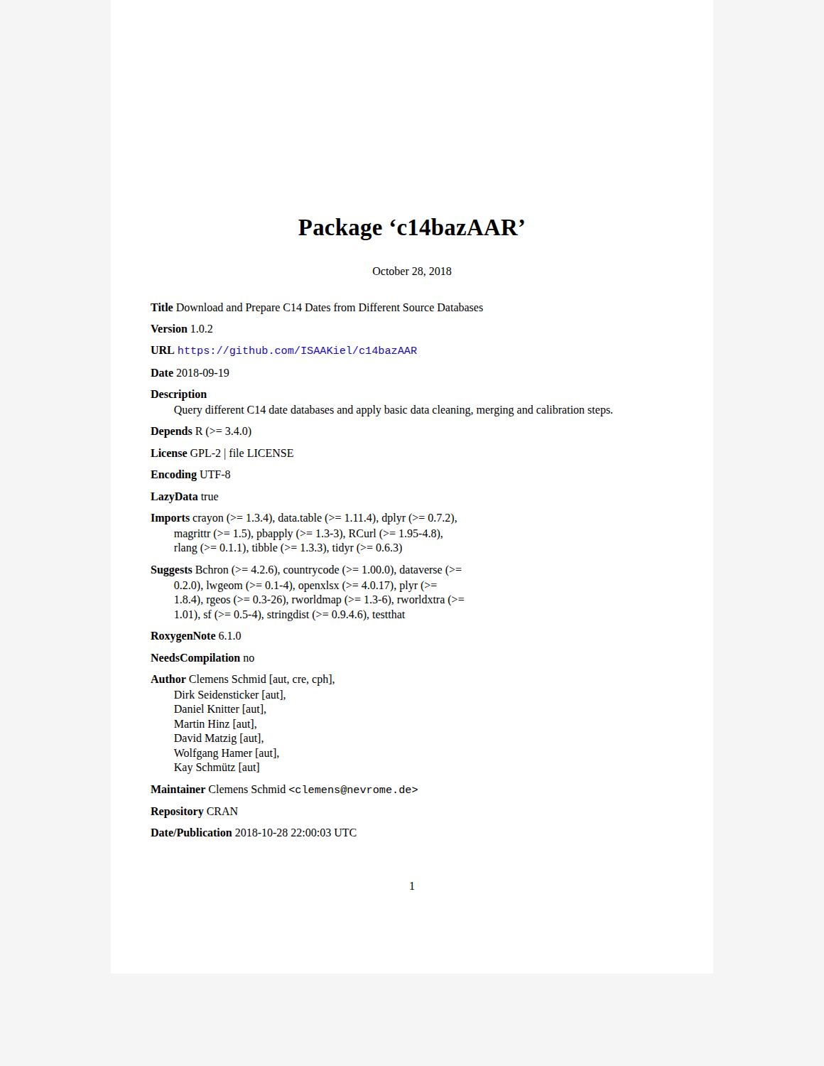Package ‘c14bazAAR’
October 28, 2018
Title
Download and Prepare C14 Dates from Different Source Databases
Version
1.0.2
URL
https://github.com/ISAAKiel/c14bazAAR
Date
2018-09-19
Description
Query different C14 date databases and apply basic data cleaning, merging and calibration steps.
Depends
R (>= 3.4.0)
License
GPL-2 | file LICENSE
Encoding
UTF-8
LazyData
true
Imports
crayon (>= 1.3.4), data.table (>= 1.11.4), dplyr (>= 0.7.2),
magrittr (>= 1.5), pbapply (>= 1.3-3), RCurl (>= 1.95-4.8),
rlang (>= 0.1.1), tibble (>= 1.3.3), tidyr (>= 0.6.3)
Suggests
Bchron (>= 4.2.6), countrycode (>= 1.00.0), dataverse (>=
0.2.0), lwgeom (>= 0.1-4), openxlsx (>= 4.0.17), plyr (>=
1.8.4), rgeos (>= 0.3-26), rworldmap (>= 1.3-6), rworldxtra (>=
1.01), sf (>= 0.5-4), stringdist (>= 0.9.4.6), testthat
RoxygenNote
6.1.0
NeedsCompilation
no
Author
Clemens Schmid [aut, cre, cph],
Dirk Seidensticker [aut], Daniel Knitter [aut], Martin Hinz [aut], David Matzig [aut], Wolfgang Hamer [aut], Kay Schmütz [aut]
Maintainer
Clemens Schmid <clemens@nevrome.de>
Repository
CRAN
Date/Publication
2018-10-28 22:00:03 UTC
1